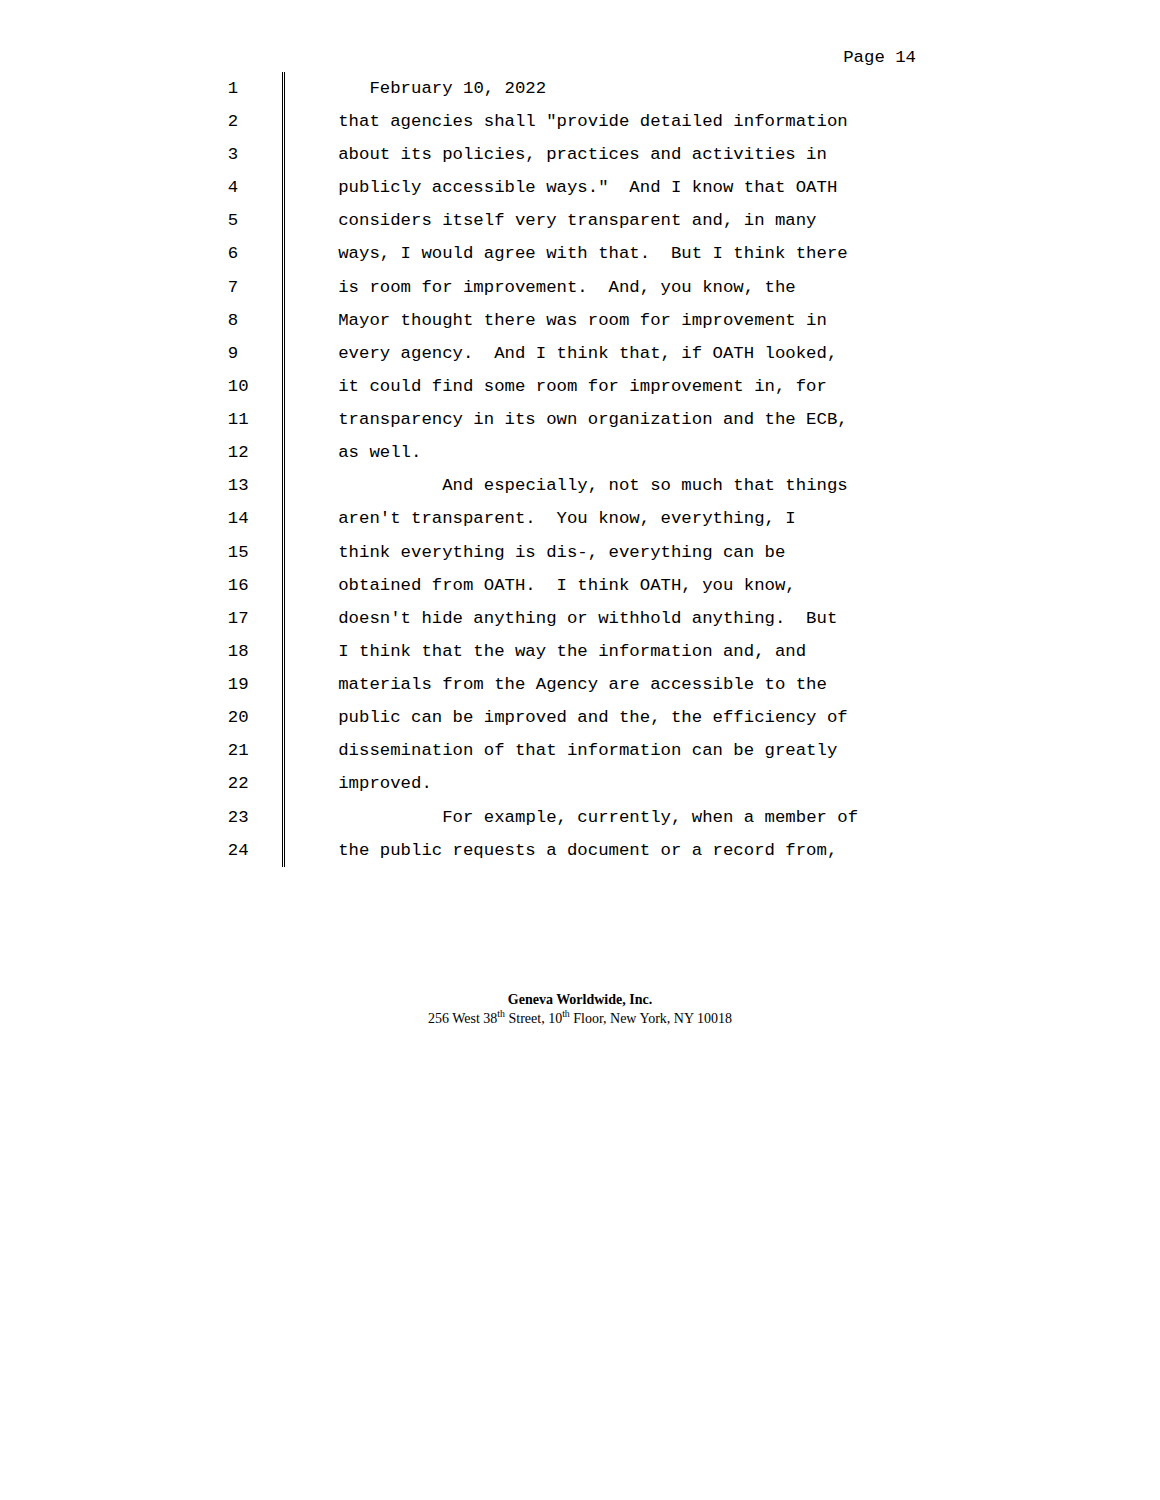Page 14
| 1 | February 10, 2022 |
| 2 | that agencies shall "provide detailed information |
| 3 | about its policies, practices and activities in |
| 4 | publicly accessible ways." And I know that OATH |
| 5 | considers itself very transparent and, in many |
| 6 | ways, I would agree with that. But I think there |
| 7 | is room for improvement. And, you know, the |
| 8 | Mayor thought there was room for improvement in |
| 9 | every agency. And I think that, if OATH looked, |
| 10 | it could find some room for improvement in, for |
| 11 | transparency in its own organization and the ECB, |
| 12 | as well. |
| 13 | And especially, not so much that things |
| 14 | aren't transparent. You know, everything, I |
| 15 | think everything is dis-, everything can be |
| 16 | obtained from OATH. I think OATH, you know, |
| 17 | doesn't hide anything or withhold anything. But |
| 18 | I think that the way the information and, and |
| 19 | materials from the Agency are accessible to the |
| 20 | public can be improved and the, the efficiency of |
| 21 | dissemination of that information can be greatly |
| 22 | improved. |
| 23 | For example, currently, when a member of |
| 24 | the public requests a document or a record from, |
Geneva Worldwide, Inc.
256 West 38th Street, 10th Floor, New York, NY 10018